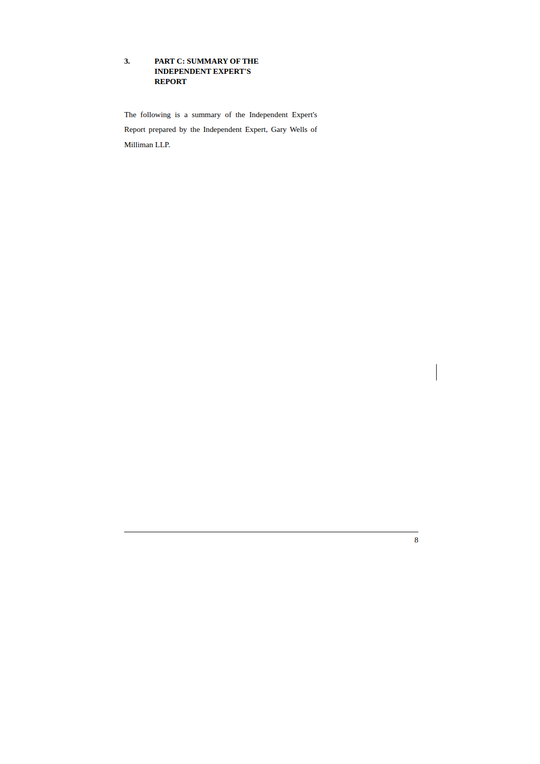3. PART C: SUMMARY OF THE INDEPENDENT EXPERT'S REPORT
The following is a summary of the Independent Expert's Report prepared by the Independent Expert, Gary Wells of Milliman LLP.
8